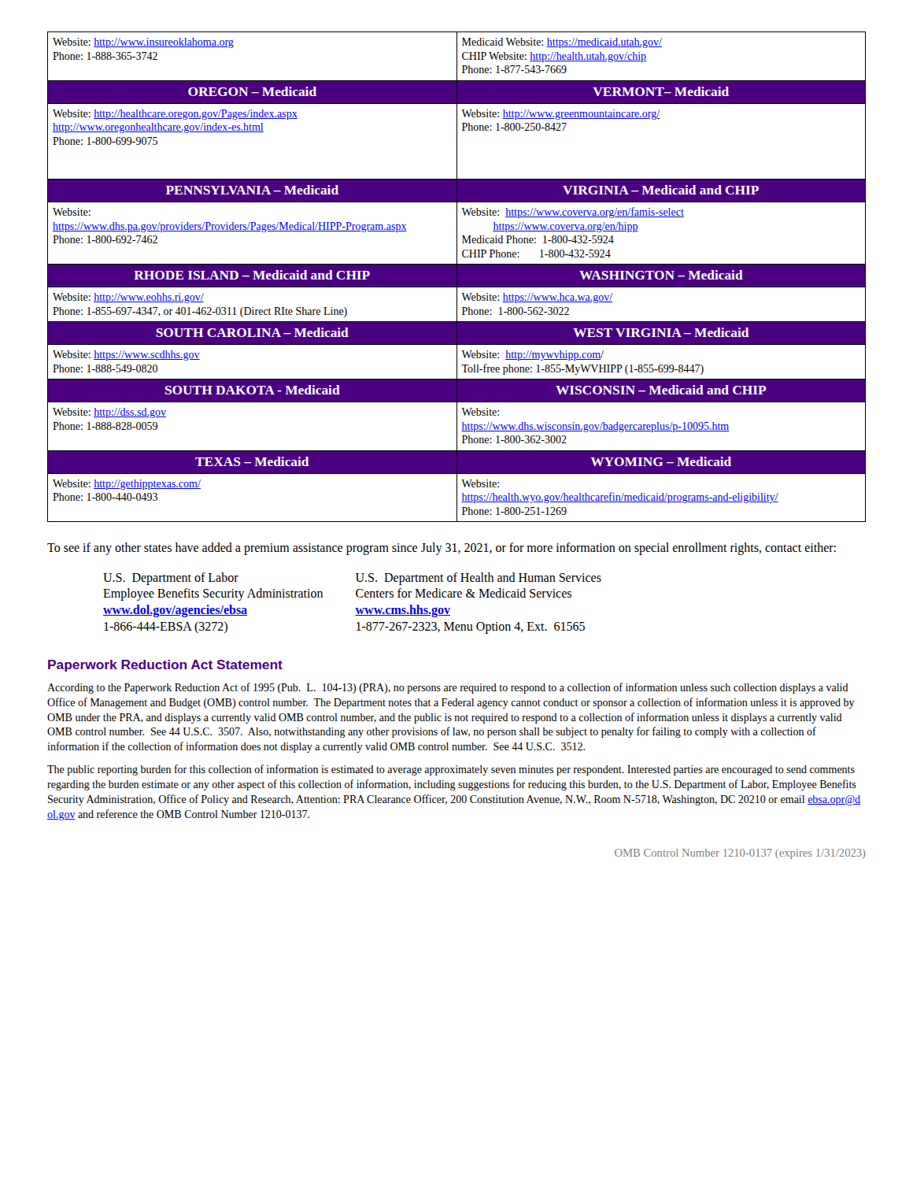| Website: http://www.insureoklahoma.org Phone: 1-888-365-3742 | Medicaid Website: https://medicaid.utah.gov/ CHIP Website: http://health.utah.gov/chip Phone: 1-877-543-7669 |
| OREGON – Medicaid | VERMONT– Medicaid |
| Website: http://healthcare.oregon.gov/Pages/index.aspx http://www.oregonhealthcare.gov/index-es.html Phone: 1-800-699-9075 | Website: http://www.greenmountaincare.org/ Phone: 1-800-250-8427 |
| PENNSYLVANIA – Medicaid | VIRGINIA – Medicaid and CHIP |
| Website: https://www.dhs.pa.gov/providers/Providers/Pages/Medical/HIPP-Program.aspx Phone: 1-800-692-7462 | Website: https://www.coverva.org/en/famis-select https://www.coverva.org/en/hipp Medicaid Phone: 1-800-432-5924 CHIP Phone: 1-800-432-5924 |
| RHODE ISLAND – Medicaid and CHIP | WASHINGTON – Medicaid |
| Website: http://www.eohhs.ri.gov/ Phone: 1-855-697-4347, or 401-462-0311 (Direct RIte Share Line) | Website: https://www.hca.wa.gov/ Phone: 1-800-562-3022 |
| SOUTH CAROLINA – Medicaid | WEST VIRGINIA – Medicaid |
| Website: https://www.scdhhs.gov Phone: 1-888-549-0820 | Website: http://mywvhipp.com / Toll-free phone: 1-855-MyWVHIPP (1-855-699-8447) |
| SOUTH DAKOTA - Medicaid | WISCONSIN – Medicaid and CHIP |
| Website: http://dss.sd.gov Phone: 1-888-828-0059 | Website: https://www.dhs.wisconsin.gov/badgercareplus/p-10095.htm Phone: 1-800-362-3002 |
| TEXAS – Medicaid | WYOMING – Medicaid |
| Website: http://gethipptexas.com/ Phone: 1-800-440-0493 | Website: https://health.wyo.gov/healthcarefin/medicaid/programs-and-eligibility/ Phone: 1-800-251-1269 |
To see if any other states have added a premium assistance program since July 31, 2021, or for more information on special enrollment rights, contact either:
| U.S. Department of Labor Employee Benefits Security Administration www.dol.gov/agencies/ebsa 1-866-444-EBSA (3272) | U.S. Department of Health and Human Services Centers for Medicare & Medicaid Services www.cms.hhs.gov 1-877-267-2323, Menu Option 4, Ext. 61565 |
Paperwork Reduction Act Statement
According to the Paperwork Reduction Act of 1995 (Pub. L. 104-13) (PRA), no persons are required to respond to a collection of information unless such collection displays a valid Office of Management and Budget (OMB) control number. The Department notes that a Federal agency cannot conduct or sponsor a collection of information unless it is approved by OMB under the PRA, and displays a currently valid OMB control number, and the public is not required to respond to a collection of information unless it displays a currently valid OMB control number. See 44 U.S.C. 3507. Also, notwithstanding any other provisions of law, no person shall be subject to penalty for failing to comply with a collection of information if the collection of information does not display a currently valid OMB control number. See 44 U.S.C. 3512.
The public reporting burden for this collection of information is estimated to average approximately seven minutes per respondent. Interested parties are encouraged to send comments regarding the burden estimate or any other aspect of this collection of information, including suggestions for reducing this burden, to the U.S. Department of Labor, Employee Benefits Security Administration, Office of Policy and Research, Attention: PRA Clearance Officer, 200 Constitution Avenue, N.W., Room N-5718, Washington, DC 20210 or email ebsa.opr@dol.gov and reference the OMB Control Number 1210-0137.
OMB Control Number 1210-0137 (expires 1/31/2023)